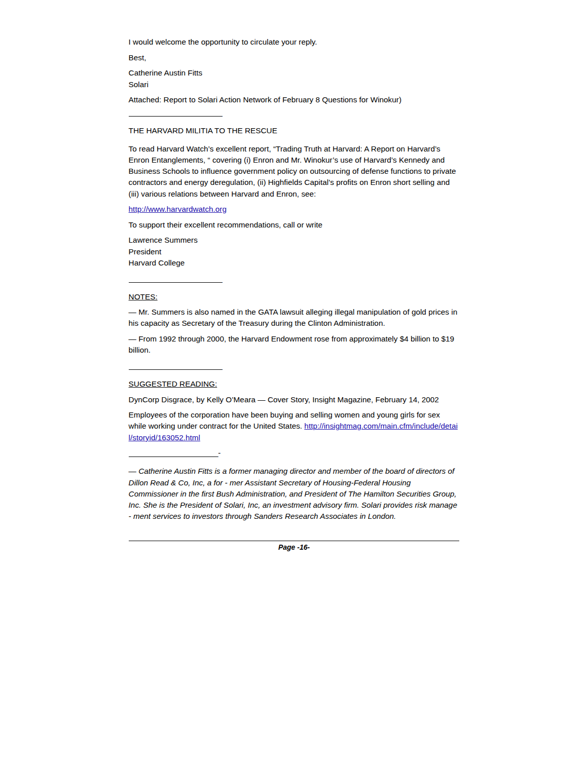I would welcome the opportunity to circulate your reply.
Best,
Catherine Austin Fitts
Solari
Attached: Report to Solari Action Network of February 8 Questions for Winokur)
_______________________
THE HARVARD MILITIA TO THE RESCUE
To read Harvard Watch’s excellent report, “Trading Truth at Harvard: A Report on Harvard’s Enron Entanglements, “ covering (i) Enron and Mr. Winokur’s use of Harvard’s Kennedy and Business Schools to influence government policy on outsourcing of defense functions to private contractors and energy deregulation, (ii) Highfields Capital’s profits on Enron short selling and (iii) various relations between Harvard and Enron, see:
http://www.harvardwatch.org
To support their excellent recommendations, call or write
Lawrence Summers
President
Harvard College
_______________________
NOTES:
— Mr. Summers is also named in the GATA lawsuit alleging illegal manipulation of gold prices in his capacity as Secretary of the Treasury during the Clinton Administration.
— From 1992 through 2000, the Harvard Endowment rose from approximately $4 billion to $19 billion.
_______________________
SUGGESTED READING:
DynCorp Disgrace, by Kelly O’Meara — Cover Story, Insight Magazine, February 14, 2002
Employees of the corporation have been buying and selling women and young girls for sex while working under contract for the United States. http://insightmag.com/main.cfm/include/detail/storyid/163052.html
______________________-
— Catherine Austin Fitts is a former managing director and member of the board of directors of Dillon Read & Co, Inc, a for - mer Assistant Secretary of Housing-Federal Housing Commissioner in the first Bush Administration, and President of The Hamilton Securities Group, Inc. She is the President of Solari, Inc, an investment advisory firm. Solari provides risk manage - ment services to investors through Sanders Research Associates in London.
Page -16-